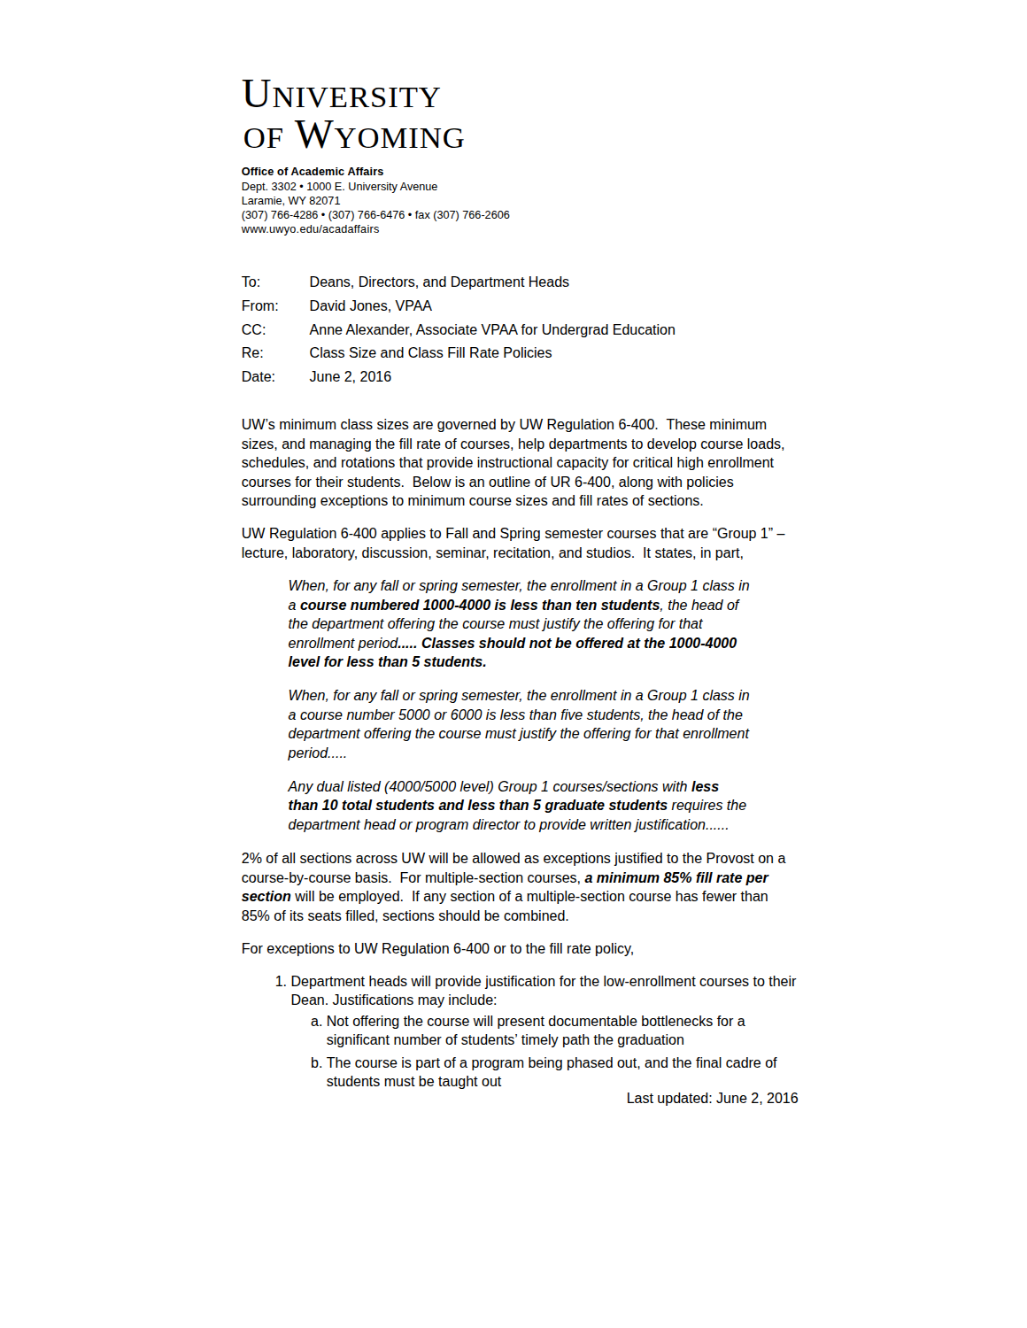UNIVERSITY OF WYOMING
Office of Academic Affairs
Dept. 3302 • 1000 E. University Avenue
Laramie, WY 82071
(307) 766-4286 • (307) 766-6476 • fax (307) 766-2606
www.uwyo.edu/acadaffairs
| To: | Deans, Directors, and Department Heads |
| From: | David Jones, VPAA |
| CC: | Anne Alexander, Associate VPAA for Undergrad Education |
| Re: | Class Size and Class Fill Rate Policies |
| Date: | June 2, 2016 |
UW’s minimum class sizes are governed by UW Regulation 6-400. These minimum sizes, and managing the fill rate of courses, help departments to develop course loads, schedules, and rotations that provide instructional capacity for critical high enrollment courses for their students. Below is an outline of UR 6-400, along with policies surrounding exceptions to minimum course sizes and fill rates of sections.
UW Regulation 6-400 applies to Fall and Spring semester courses that are “Group 1” – lecture, laboratory, discussion, seminar, recitation, and studios. It states, in part,
When, for any fall or spring semester, the enrollment in a Group 1 class in a course numbered 1000-4000 is less than ten students, the head of the department offering the course must justify the offering for that enrollment period..... Classes should not be offered at the 1000-4000 level for less than 5 students.
When, for any fall or spring semester, the enrollment in a Group 1 class in a course number 5000 or 6000 is less than five students, the head of the department offering the course must justify the offering for that enrollment period.....
Any dual listed (4000/5000 level) Group 1 courses/sections with less than 10 total students and less than 5 graduate students requires the department head or program director to provide written justification......
2% of all sections across UW will be allowed as exceptions justified to the Provost on a course-by-course basis. For multiple-section courses, a minimum 85% fill rate per section will be employed. If any section of a multiple-section course has fewer than 85% of its seats filled, sections should be combined.
For exceptions to UW Regulation 6-400 or to the fill rate policy,
Department heads will provide justification for the low-enrollment courses to their Dean. Justifications may include:
Not offering the course will present documentable bottlenecks for a significant number of students’ timely path the graduation
The course is part of a program being phased out, and the final cadre of students must be taught out
Last updated: June 2, 2016